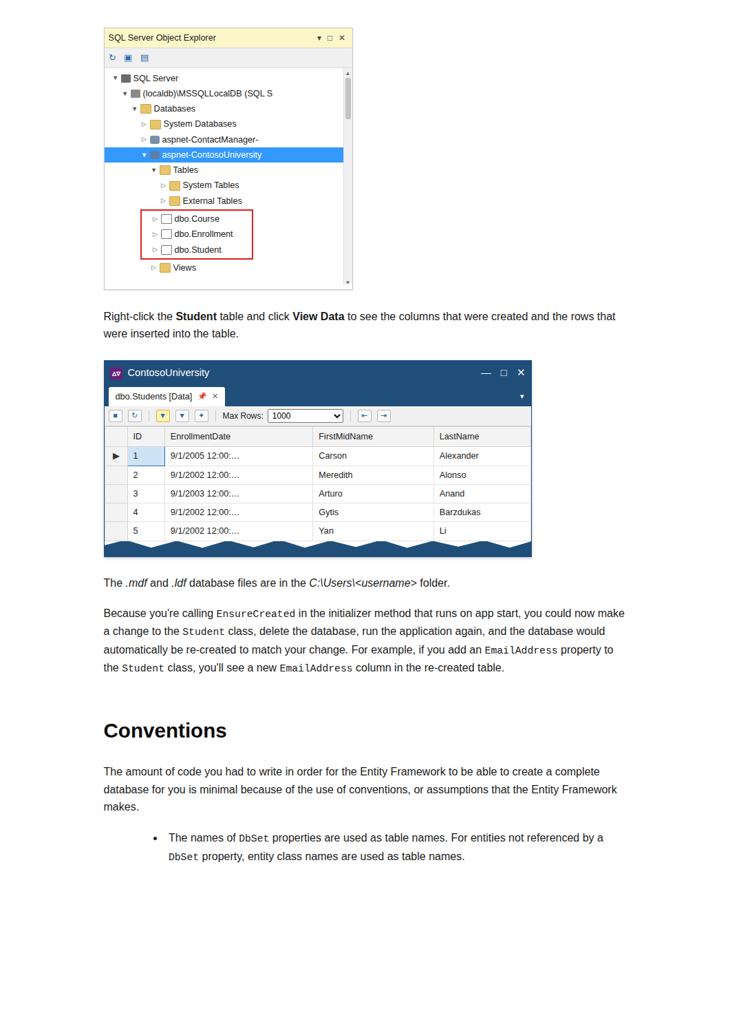SQL Server Object Explorer ▾ □ ✕
↻ ▣ ▤
▲
▼
▼ SQL Server
▼ (localdb)\MSSQLLocalDB (SQL S
▼ Databases
▷ System Databases
▷ aspnet-ContactManager-
▼ aspnet-ContosoUniversity
▼ Tables
▷ System Tables
▷ External Tables
▷ dbo.Course
▷ dbo.Enrollment
▷ dbo.Student
▷ Views
Right-click the Student table and click View Data to see the columns that were created and the rows that were inserted into the table.
▵▿ ContosoUniversity —□✕
dbo.Students [Data] 📌 ✕ ▾
■ ↻ ▼ ▼ ✦ Max Rows: 1000 ⇤ ⇥
| | ID | EnrollmentDate | FirstMidName | LastName |
| --- | --- | --- | --- | --- |
| ▶ | 1 | 9/1/2005 12:00:… | Carson | Alexander |
| | 2 | 9/1/2002 12:00:… | Meredith | Alonso |
| | 3 | 9/1/2003 12:00:… | Arturo | Anand |
| | 4 | 9/1/2002 12:00:… | Gytis | Barzdukas |
| | 5 | 9/1/2002 12:00:… | Yan | Li |
The .mdf and .ldf database files are in the C:\Users\<username> folder.
Because you're calling EnsureCreated in the initializer method that runs on app start, you could now make a change to the Student class, delete the database, run the application again, and the database would automatically be re-created to match your change. For example, if you add an EmailAddress property to the Student class, you'll see a new EmailAddress column in the re-created table.
Conventions
The amount of code you had to write in order for the Entity Framework to be able to create a complete database for you is minimal because of the use of conventions, or assumptions that the Entity Framework makes.
The names of DbSet properties are used as table names. For entities not referenced by a DbSet property, entity class names are used as table names.